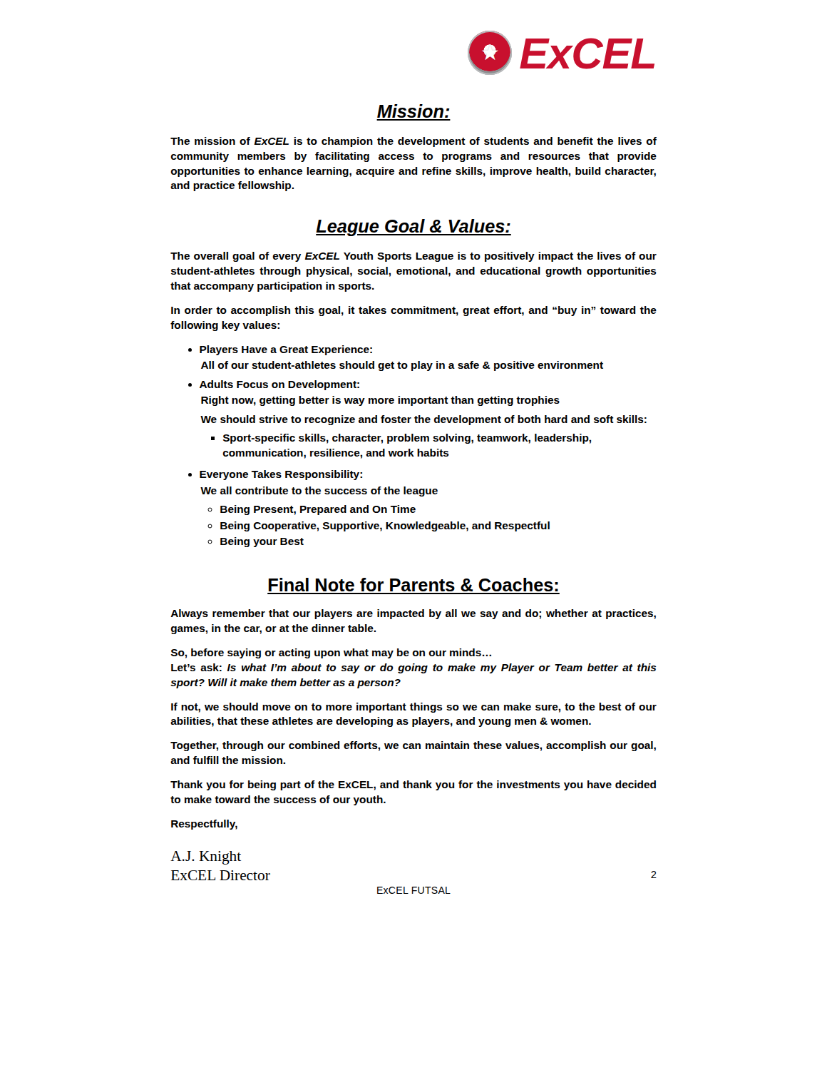ExCEL
Mission:
The mission of ExCEL is to champion the development of students and benefit the lives of community members by facilitating access to programs and resources that provide opportunities to enhance learning, acquire and refine skills, improve health, build character, and practice fellowship.
League Goal & Values:
The overall goal of every ExCEL Youth Sports League is to positively impact the lives of our student-athletes through physical, social, emotional, and educational growth opportunities that accompany participation in sports.
In order to accomplish this goal, it takes commitment, great effort, and “buy in” toward the following key values:
Players Have a Great Experience:
All of our student-athletes should get to play in a safe & positive environment
Adults Focus on Development:
Right now, getting better is way more important than getting trophies
We should strive to recognize and foster the development of both hard and soft skills:
Sport-specific skills, character, problem solving, teamwork, leadership, communication, resilience, and work habits
Everyone Takes Responsibility:
We all contribute to the success of the league
Being Present, Prepared and On Time
Being Cooperative, Supportive, Knowledgeable, and Respectful
Being your Best
Final Note for Parents & Coaches:
Always remember that our players are impacted by all we say and do; whether at practices, games, in the car, or at the dinner table.
So, before saying or acting upon what may be on our minds…
Let’s ask: Is what I’m about to say or do going to make my Player or Team better at this sport? Will it make them better as a person?
If not, we should move on to more important things so we can make sure, to the best of our abilities, that these athletes are developing as players, and young men & women.
Together, through our combined efforts, we can maintain these values, accomplish our goal, and fulfill the mission.
Thank you for being part of the ExCEL, and thank you for the investments you have decided to make toward the success of our youth.
Respectfully,
A.J. Knight
ExCEL Director
2
ExCEL FUTSAL